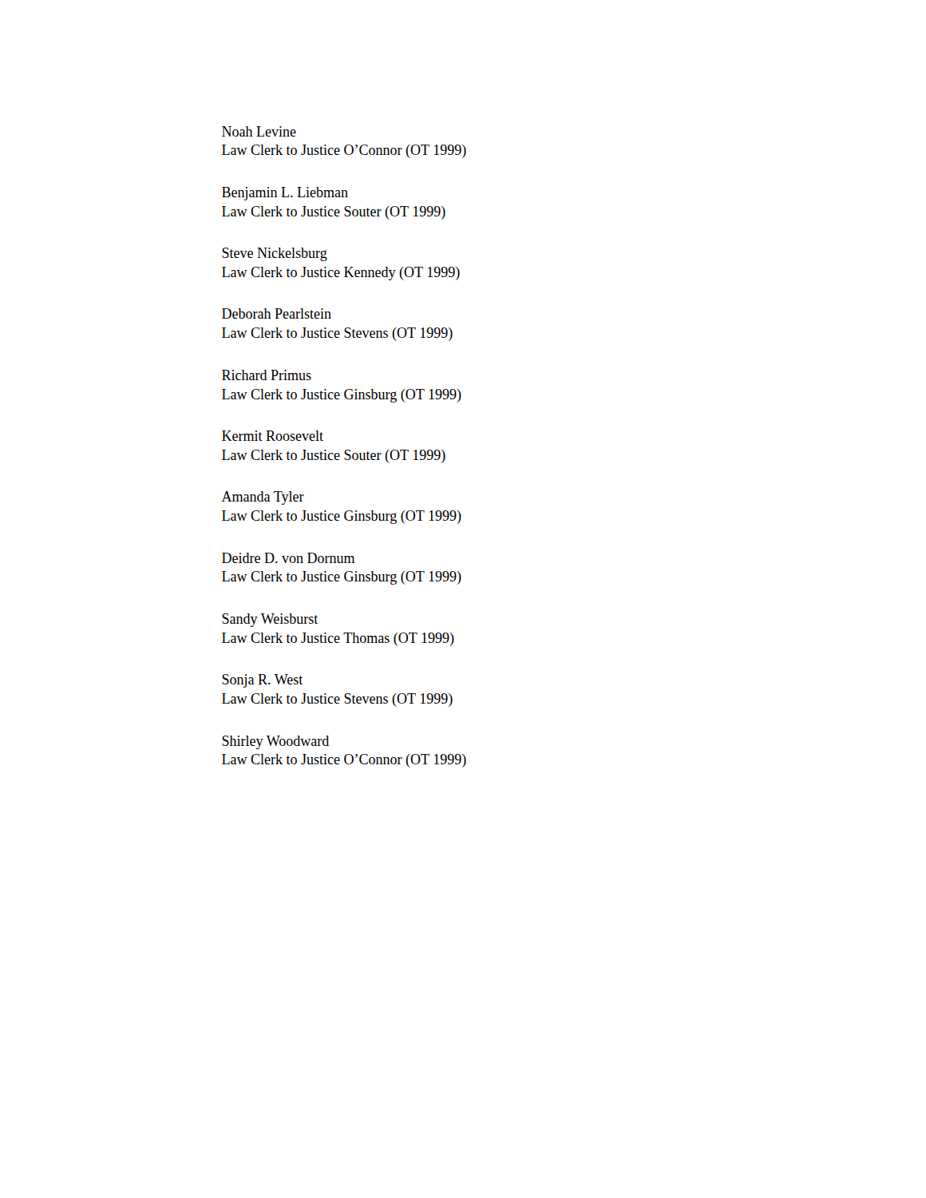Noah Levine Law Clerk to Justice O’Connor (OT 1999)
Benjamin L. Liebman Law Clerk to Justice Souter (OT 1999)
Steve Nickelsburg Law Clerk to Justice Kennedy (OT 1999)
Deborah Pearlstein Law Clerk to Justice Stevens (OT 1999)
Richard Primus Law Clerk to Justice Ginsburg (OT 1999)
Kermit Roosevelt Law Clerk to Justice Souter (OT 1999)
Amanda Tyler Law Clerk to Justice Ginsburg (OT 1999)
Deidre D. von Dornum Law Clerk to Justice Ginsburg (OT 1999)
Sandy Weisburst Law Clerk to Justice Thomas (OT 1999)
Sonja R. West Law Clerk to Justice Stevens (OT 1999)
Shirley Woodward Law Clerk to Justice O’Connor (OT 1999)